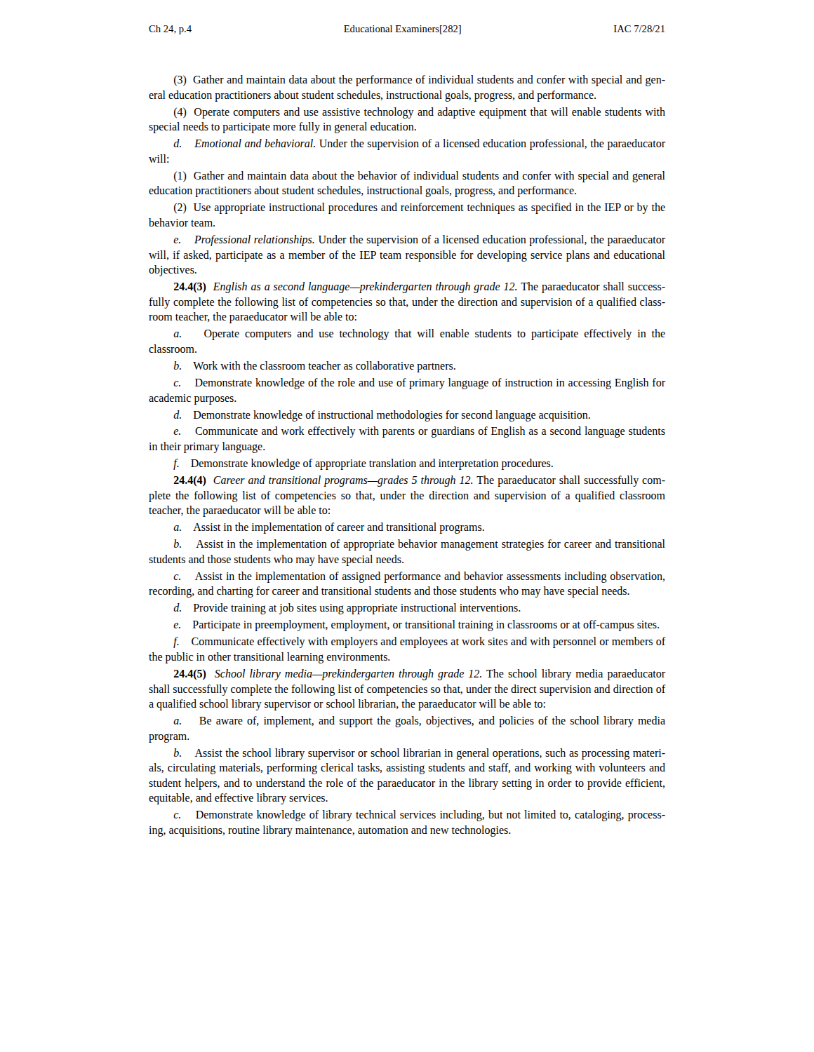Ch 24, p.4 Educational Examiners[282] IAC 7/28/21
(3) Gather and maintain data about the performance of individual students and confer with special and general education practitioners about student schedules, instructional goals, progress, and performance.
(4) Operate computers and use assistive technology and adaptive equipment that will enable students with special needs to participate more fully in general education.
d. Emotional and behavioral. Under the supervision of a licensed education professional, the paraeducator will:
(1) Gather and maintain data about the behavior of individual students and confer with special and general education practitioners about student schedules, instructional goals, progress, and performance.
(2) Use appropriate instructional procedures and reinforcement techniques as specified in the IEP or by the behavior team.
e. Professional relationships. Under the supervision of a licensed education professional, the paraeducator will, if asked, participate as a member of the IEP team responsible for developing service plans and educational objectives.
24.4(3) English as a second language—prekindergarten through grade 12. The paraeducator shall successfully complete the following list of competencies so that, under the direction and supervision of a qualified classroom teacher, the paraeducator will be able to:
a. Operate computers and use technology that will enable students to participate effectively in the classroom.
b. Work with the classroom teacher as collaborative partners.
c. Demonstrate knowledge of the role and use of primary language of instruction in accessing English for academic purposes.
d. Demonstrate knowledge of instructional methodologies for second language acquisition.
e. Communicate and work effectively with parents or guardians of English as a second language students in their primary language.
f. Demonstrate knowledge of appropriate translation and interpretation procedures.
24.4(4) Career and transitional programs—grades 5 through 12. The paraeducator shall successfully complete the following list of competencies so that, under the direction and supervision of a qualified classroom teacher, the paraeducator will be able to:
a. Assist in the implementation of career and transitional programs.
b. Assist in the implementation of appropriate behavior management strategies for career and transitional students and those students who may have special needs.
c. Assist in the implementation of assigned performance and behavior assessments including observation, recording, and charting for career and transitional students and those students who may have special needs.
d. Provide training at job sites using appropriate instructional interventions.
e. Participate in preemployment, employment, or transitional training in classrooms or at off-campus sites.
f. Communicate effectively with employers and employees at work sites and with personnel or members of the public in other transitional learning environments.
24.4(5) School library media—prekindergarten through grade 12. The school library media paraeducator shall successfully complete the following list of competencies so that, under the direct supervision and direction of a qualified school library supervisor or school librarian, the paraeducator will be able to:
a. Be aware of, implement, and support the goals, objectives, and policies of the school library media program.
b. Assist the school library supervisor or school librarian in general operations, such as processing materials, circulating materials, performing clerical tasks, assisting students and staff, and working with volunteers and student helpers, and to understand the role of the paraeducator in the library setting in order to provide efficient, equitable, and effective library services.
c. Demonstrate knowledge of library technical services including, but not limited to, cataloging, processing, acquisitions, routine library maintenance, automation and new technologies.